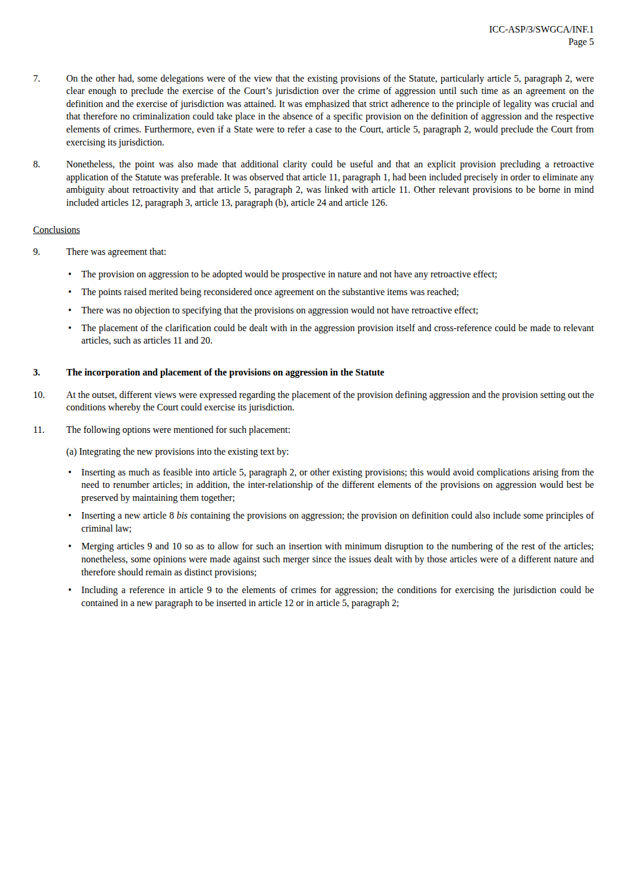ICC-ASP/3/SWGCA/INF.1 Page 5
7. On the other had, some delegations were of the view that the existing provisions of the Statute, particularly article 5, paragraph 2, were clear enough to preclude the exercise of the Court’s jurisdiction over the crime of aggression until such time as an agreement on the definition and the exercise of jurisdiction was attained. It was emphasized that strict adherence to the principle of legality was crucial and that therefore no criminalization could take place in the absence of a specific provision on the definition of aggression and the respective elements of crimes. Furthermore, even if a State were to refer a case to the Court, article 5, paragraph 2, would preclude the Court from exercising its jurisdiction.
8. Nonetheless, the point was also made that additional clarity could be useful and that an explicit provision precluding a retroactive application of the Statute was preferable. It was observed that article 11, paragraph 1, had been included precisely in order to eliminate any ambiguity about retroactivity and that article 5, paragraph 2, was linked with article 11. Other relevant provisions to be borne in mind included articles 12, paragraph 3, article 13, paragraph (b), article 24 and article 126.
Conclusions
9. There was agreement that:
The provision on aggression to be adopted would be prospective in nature and not have any retroactive effect;
The points raised merited being reconsidered once agreement on the substantive items was reached;
There was no objection to specifying that the provisions on aggression would not have retroactive effect;
The placement of the clarification could be dealt with in the aggression provision itself and cross-reference could be made to relevant articles, such as articles 11 and 20.
3. The incorporation and placement of the provisions on aggression in the Statute
10. At the outset, different views were expressed regarding the placement of the provision defining aggression and the provision setting out the conditions whereby the Court could exercise its jurisdiction.
11. The following options were mentioned for such placement:
(a) Integrating the new provisions into the existing text by:
Inserting as much as feasible into article 5, paragraph 2, or other existing provisions; this would avoid complications arising from the need to renumber articles; in addition, the inter-relationship of the different elements of the provisions on aggression would best be preserved by maintaining them together;
Inserting a new article 8 bis containing the provisions on aggression; the provision on definition could also include some principles of criminal law;
Merging articles 9 and 10 so as to allow for such an insertion with minimum disruption to the numbering of the rest of the articles; nonetheless, some opinions were made against such merger since the issues dealt with by those articles were of a different nature and therefore should remain as distinct provisions;
Including a reference in article 9 to the elements of crimes for aggression; the conditions for exercising the jurisdiction could be contained in a new paragraph to be inserted in article 12 or in article 5, paragraph 2;